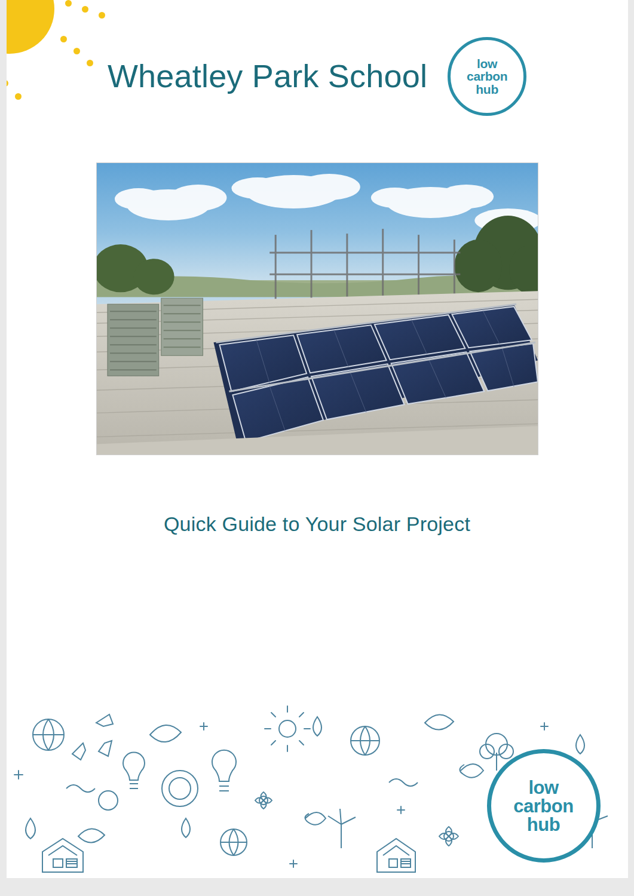Wheatley Park School
low
carbon
hub
Quick Guide to Your Solar Project
low
carbon
hub